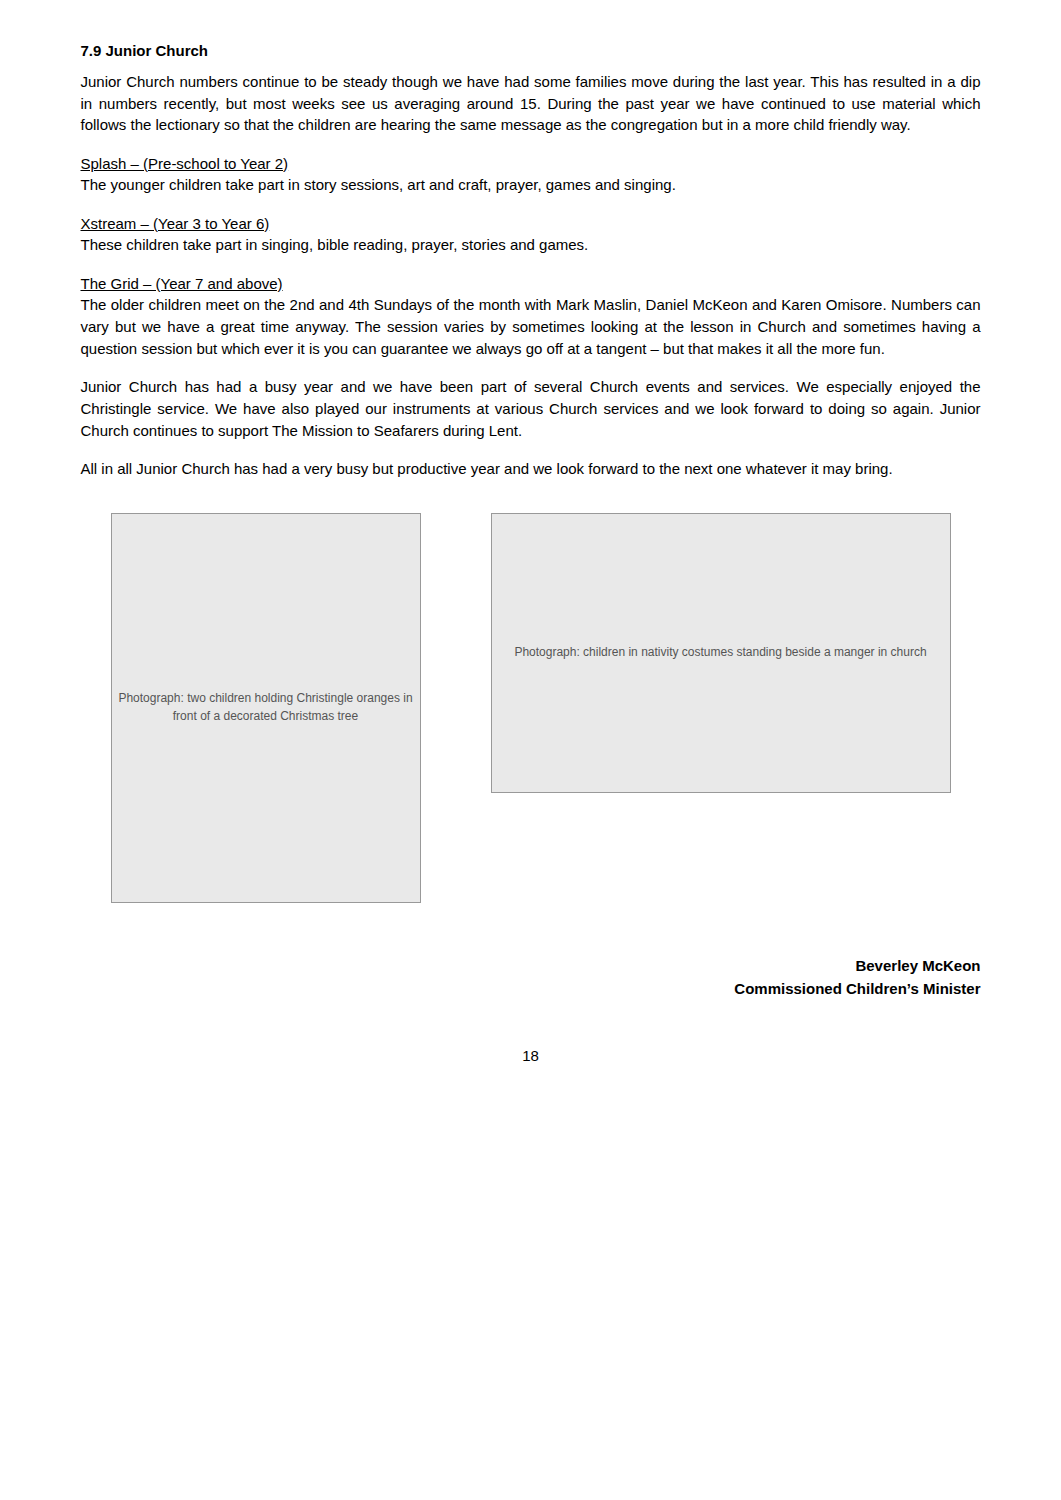7.9 Junior Church
Junior Church numbers continue to be steady though we have had some families move during the last year. This has resulted in a dip in numbers recently, but most weeks see us averaging around 15. During the past year we have continued to use material which follows the lectionary so that the children are hearing the same message as the congregation but in a more child friendly way.
Splash – (Pre-school to Year 2)
The younger children take part in story sessions, art and craft, prayer, games and singing.
Xstream – (Year 3 to Year 6)
These children take part in singing, bible reading, prayer, stories and games.
The Grid – (Year 7 and above)
The older children meet on the 2nd and 4th Sundays of the month with Mark Maslin, Daniel McKeon and Karen Omisore. Numbers can vary but we have a great time anyway. The session varies by sometimes looking at the lesson in Church and sometimes having a question session but which ever it is you can guarantee we always go off at a tangent – but that makes it all the more fun.
Junior Church has had a busy year and we have been part of several Church events and services. We especially enjoyed the Christingle service. We have also played our instruments at various Church services and we look forward to doing so again. Junior Church continues to support The Mission to Seafarers during Lent.
All in all Junior Church has had a very busy but productive year and we look forward to the next one whatever it may bring.
Photograph: two children holding Christingle oranges in front of a decorated Christmas tree
Photograph: children in nativity costumes standing beside a manger in church
Beverley McKeon
Commissioned Children’s Minister
18